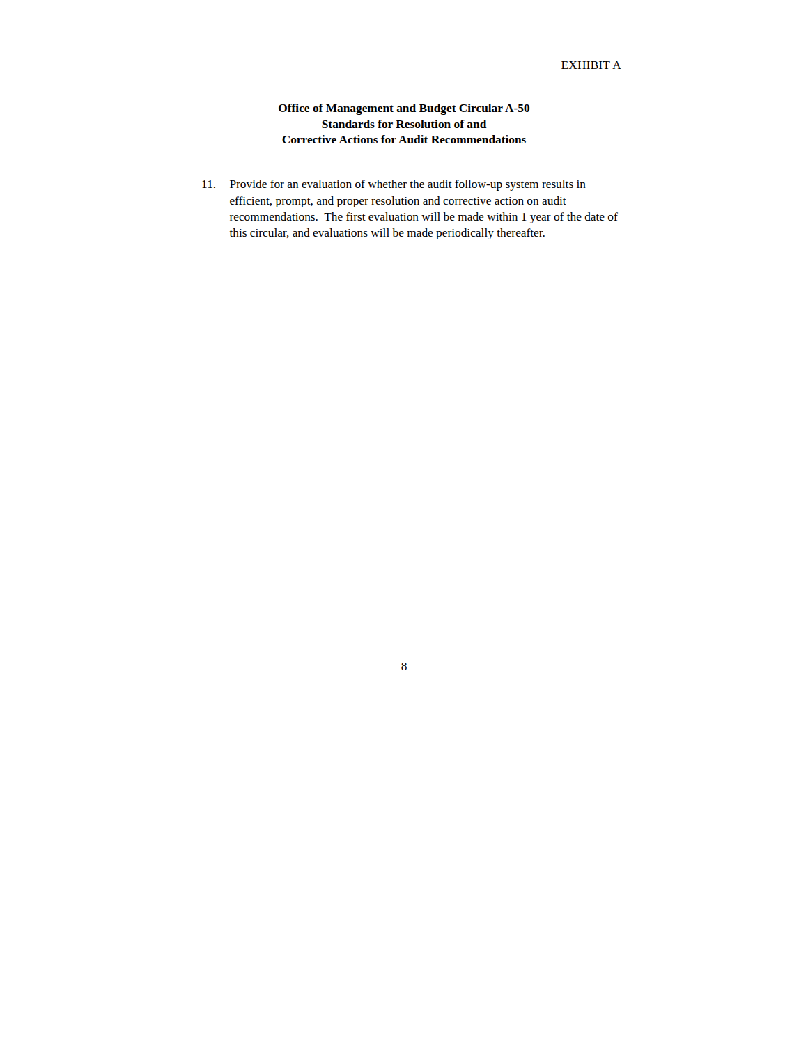EXHIBIT A
Office of Management and Budget Circular A-50 Standards for Resolution of and Corrective Actions for Audit Recommendations
11. Provide for an evaluation of whether the audit follow-up system results in efficient, prompt, and proper resolution and corrective action on audit recommendations. The first evaluation will be made within 1 year of the date of this circular, and evaluations will be made periodically thereafter.
8